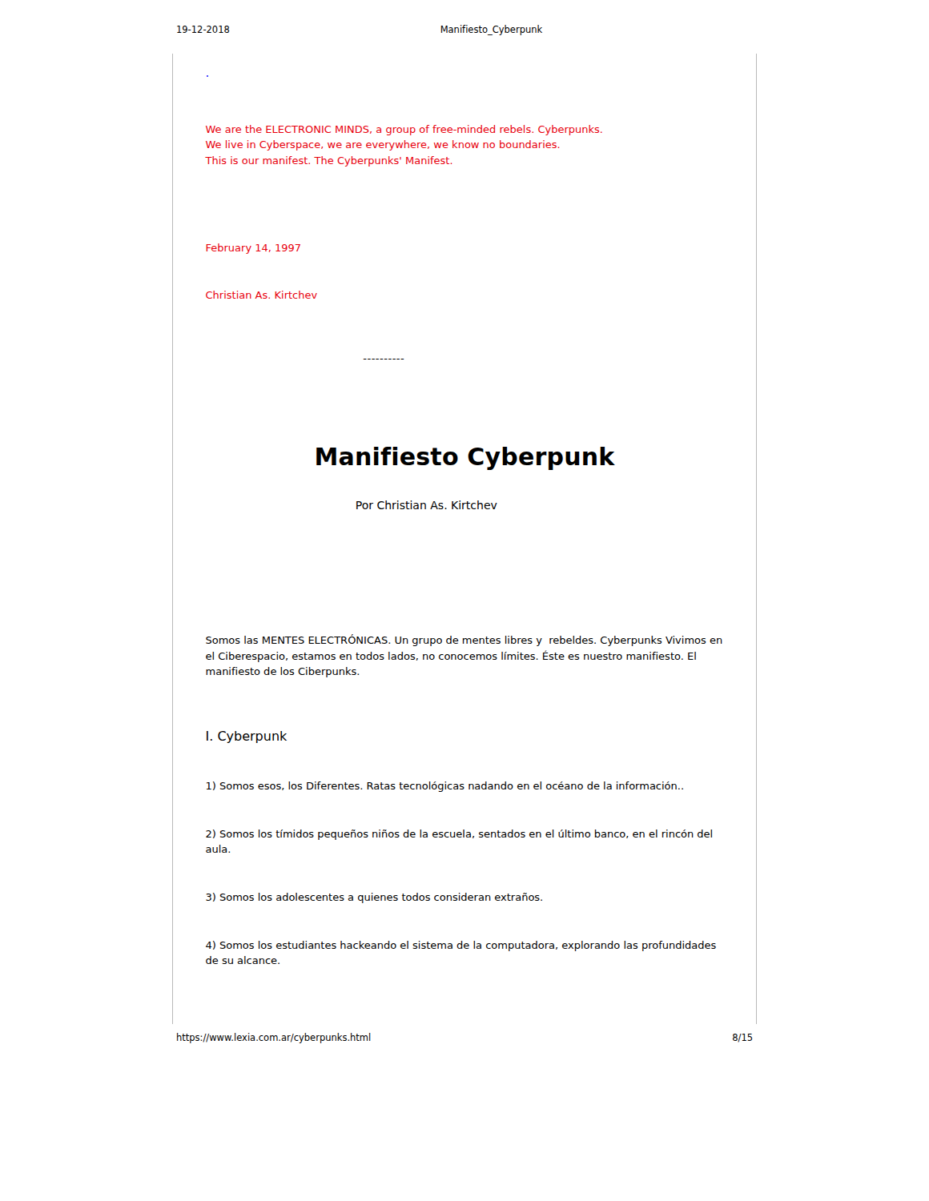19-12-2018 Manifiesto_Cyberpunk
.
We are the ELECTRONIC MINDS, a group of free-minded rebels. Cyberpunks.
We live in Cyberspace, we are everywhere, we know no boundaries.
This is our manifest. The Cyberpunks' Manifest.
February 14, 1997
Christian As. Kirtchev
----------
Manifiesto Cyberpunk
Por Christian As. Kirtchev
Somos las MENTES ELECTRÓNICAS. Un grupo de mentes libres y rebeldes. Cyberpunks Vivimos en el Ciberespacio, estamos en todos lados, no conocemos límites. Éste es nuestro manifiesto. El manifiesto de los Ciberpunks.
I. Cyberpunk
1) Somos esos, los Diferentes. Ratas tecnológicas nadando en el océano de la información..
2) Somos los tímidos pequeños niños de la escuela, sentados en el último banco, en el rincón del aula.
3) Somos los adolescentes a quienes todos consideran extraños.
4) Somos los estudiantes hackeando el sistema de la computadora, explorando las profundidades de su alcance.
https://www.lexia.com.ar/cyberpunks.html 8/15